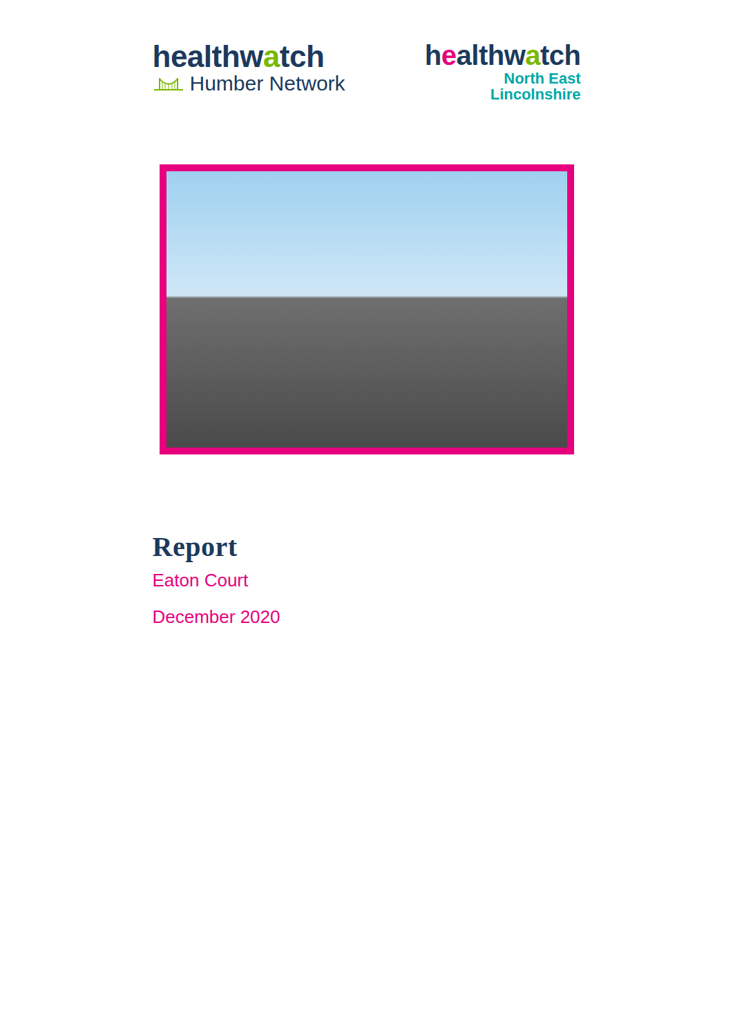healthwatch
Humber Network
healthwatch
North East
Lincolnshire
Report
Eaton Court
December 2020